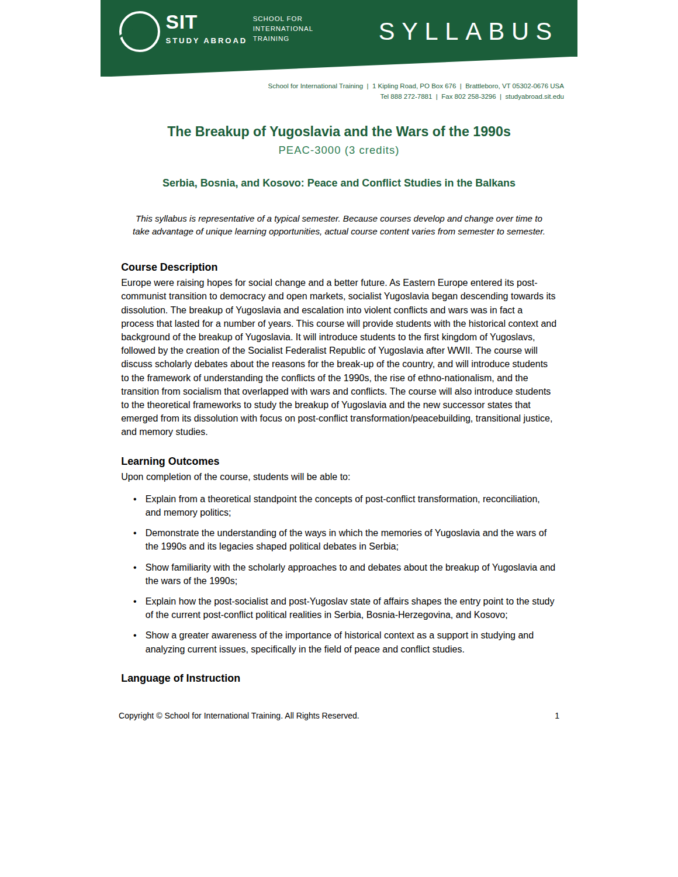SIT STUDY ABROAD
SCHOOL FOR
INTERNATIONAL
TRAINING
SYLLABUS
School for International Training | 1 Kipling Road, PO Box 676 | Brattleboro, VT 05302-0676 USA
Tel 888 272-7881 | Fax 802 258-3296 | studyabroad.sit.edu
The Breakup of Yugoslavia and the Wars of the 1990s
PEAC-3000 (3 credits)
Serbia, Bosnia, and Kosovo: Peace and Conflict Studies in the Balkans
This syllabus is representative of a typical semester. Because courses develop and change over time to take advantage of unique learning opportunities, actual course content varies from semester to semester.
Course Description
Europe were raising hopes for social change and a better future. As Eastern Europe entered its post-communist transition to democracy and open markets, socialist Yugoslavia began descending towards its dissolution. The breakup of Yugoslavia and escalation into violent conflicts and wars was in fact a process that lasted for a number of years. This course will provide students with the historical context and background of the breakup of Yugoslavia. It will introduce students to the first kingdom of Yugoslavs, followed by the creation of the Socialist Federalist Republic of Yugoslavia after WWII. The course will discuss scholarly debates about the reasons for the break-up of the country, and will introduce students to the framework of understanding the conflicts of the 1990s, the rise of ethno-nationalism, and the transition from socialism that overlapped with wars and conflicts. The course will also introduce students to the theoretical frameworks to study the breakup of Yugoslavia and the new successor states that emerged from its dissolution with focus on post-conflict transformation/peacebuilding, transitional justice, and memory studies.
Learning Outcomes
Upon completion of the course, students will be able to:
Explain from a theoretical standpoint the concepts of post-conflict transformation, reconciliation, and memory politics;
Demonstrate the understanding of the ways in which the memories of Yugoslavia and the wars of the 1990s and its legacies shaped political debates in Serbia;
Show familiarity with the scholarly approaches to and debates about the breakup of Yugoslavia and the wars of the 1990s;
Explain how the post-socialist and post-Yugoslav state of affairs shapes the entry point to the study of the current post-conflict political realities in Serbia, Bosnia-Herzegovina, and Kosovo;
Show a greater awareness of the importance of historical context as a support in studying and analyzing current issues, specifically in the field of peace and conflict studies.
Language of Instruction
Copyright © School for International Training. All Rights Reserved. 1